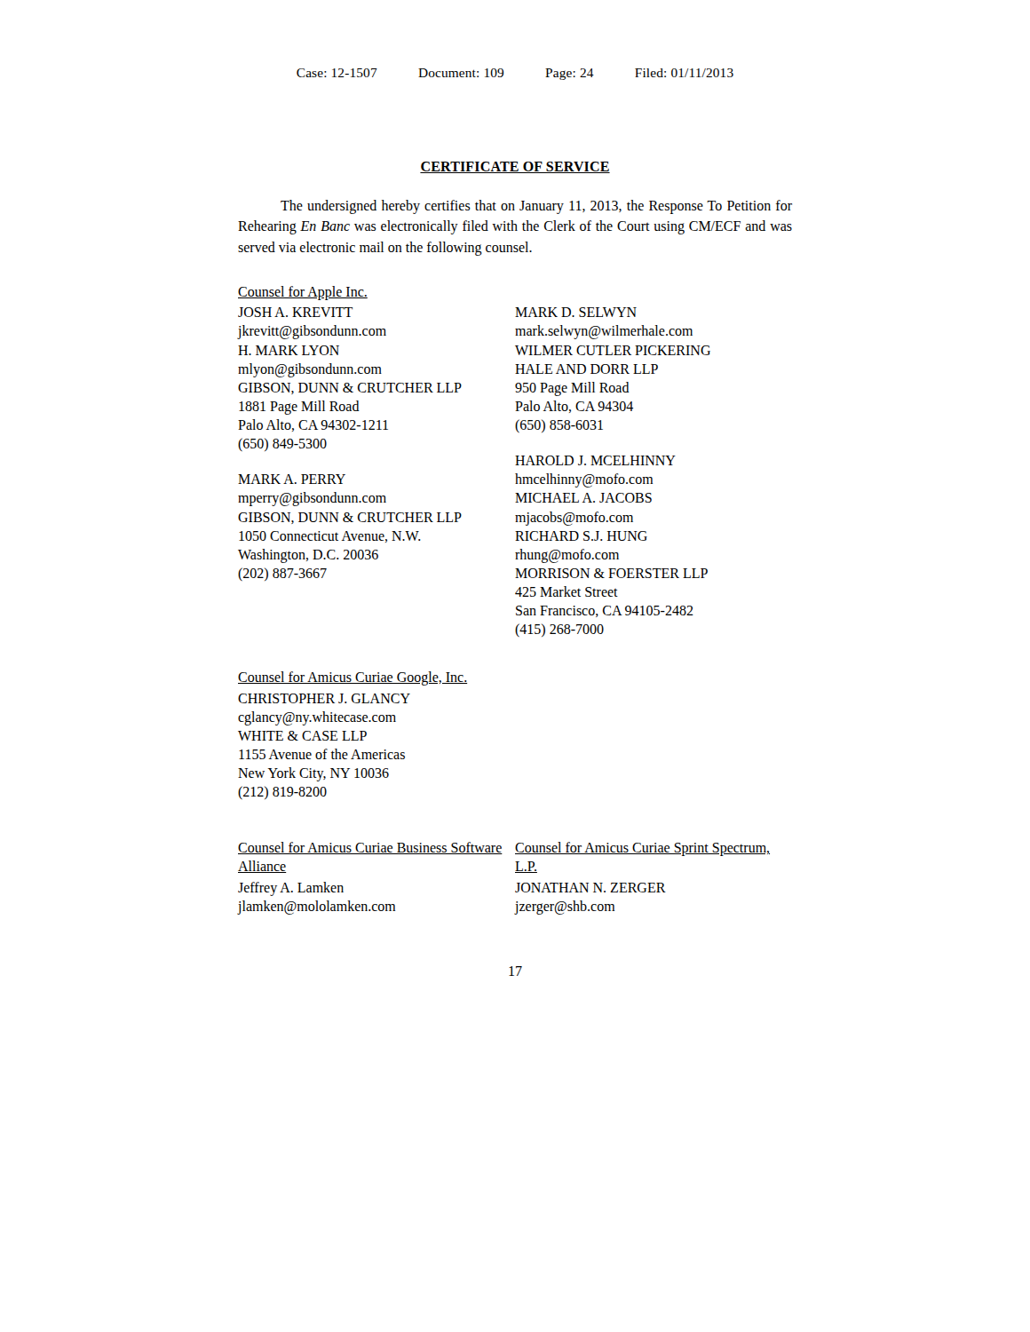Case: 12-1507 Document: 109 Page: 24 Filed: 01/11/2013
CERTIFICATE OF SERVICE
The undersigned hereby certifies that on January 11, 2013, the Response To Petition for Rehearing En Banc was electronically filed with the Clerk of the Court using CM/ECF and was served via electronic mail on the following counsel.
Counsel for Apple Inc.
| JOSH A. KREVITT jkrevitt@gibsondunn.com H. MARK LYON mlyon@gibsondunn.com GIBSON, DUNN & CRUTCHER LLP 1881 Page Mill Road Palo Alto, CA 94302-1211 (650) 849-5300 MARK A. PERRY mperry@gibsondunn.com GIBSON, DUNN & CRUTCHER LLP 1050 Connecticut Avenue, N.W. Washington, D.C. 20036 (202) 887-3667 | MARK D. SELWYN mark.selwyn@wilmerhale.com WILMER CUTLER PICKERING HALE AND DORR LLP 950 Page Mill Road Palo Alto, CA 94304 (650) 858-6031 HAROLD J. MCELHINNY hmcelhinny@mofo.com MICHAEL A. JACOBS mjacobs@mofo.com RICHARD S.J. HUNG rhung@mofo.com MORRISON & FOERSTER LLP 425 Market Street San Francisco, CA 94105-2482 (415) 268-7000 |
Counsel for Amicus Curiae Google, Inc.
CHRISTOPHER J. GLANCY
cglancy@ny.whitecase.com
WHITE & CASE LLP
1155 Avenue of the Americas
New York City, NY 10036
(212) 819-8200
| Counsel for Amicus Curiae Business Software Alliance Jeffrey A. Lamken jlamken@mololamken.com | Counsel for Amicus Curiae Sprint Spectrum, L.P. JONATHAN N. ZERGER jzerger@shb.com |
17